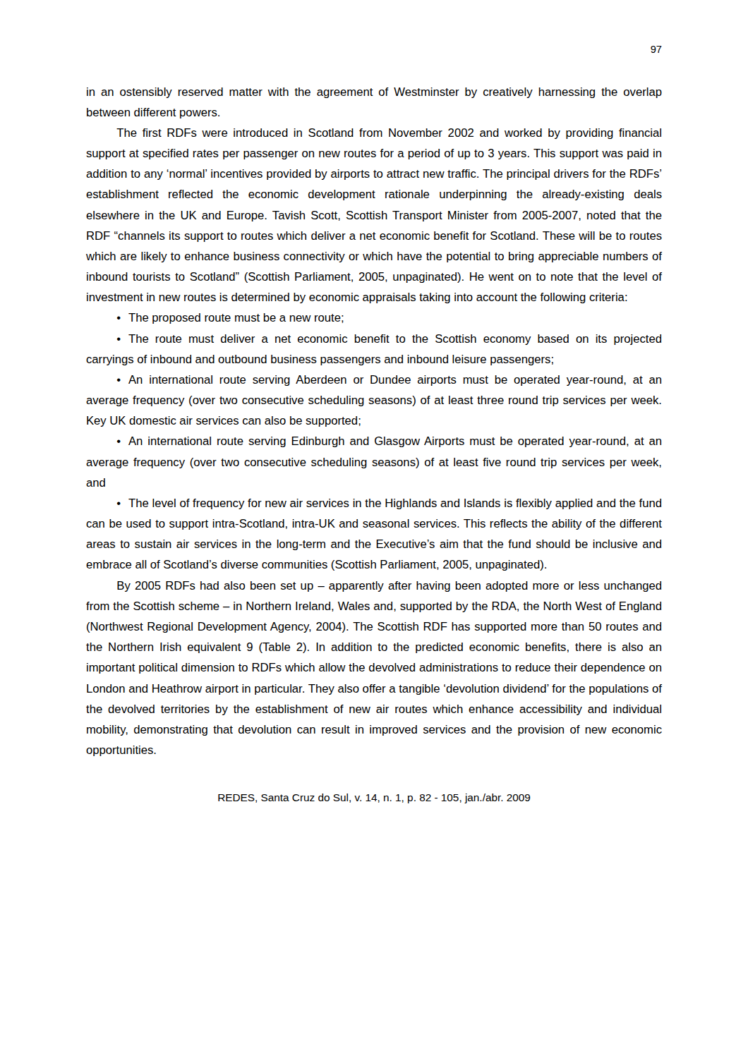97
in an ostensibly reserved matter with the agreement of Westminster by creatively harnessing the overlap between different powers.
The first RDFs were introduced in Scotland from November 2002 and worked by providing financial support at specified rates per passenger on new routes for a period of up to 3 years. This support was paid in addition to any ‘normal’ incentives provided by airports to attract new traffic. The principal drivers for the RDFs’ establishment reflected the economic development rationale underpinning the already-existing deals elsewhere in the UK and Europe. Tavish Scott, Scottish Transport Minister from 2005-2007, noted that the RDF “channels its support to routes which deliver a net economic benefit for Scotland. These will be to routes which are likely to enhance business connectivity or which have the potential to bring appreciable numbers of inbound tourists to Scotland” (Scottish Parliament, 2005, unpaginated). He went on to note that the level of investment in new routes is determined by economic appraisals taking into account the following criteria:
•The proposed route must be a new route;
•The route must deliver a net economic benefit to the Scottish economy based on its projected carryings of inbound and outbound business passengers and inbound leisure passengers;
•An international route serving Aberdeen or Dundee airports must be operated year-round, at an average frequency (over two consecutive scheduling seasons) of at least three round trip services per week. Key UK domestic air services can also be supported;
•An international route serving Edinburgh and Glasgow Airports must be operated year-round, at an average frequency (over two consecutive scheduling seasons) of at least five round trip services per week, and
•The level of frequency for new air services in the Highlands and Islands is flexibly applied and the fund can be used to support intra-Scotland, intra-UK and seasonal services. This reflects the ability of the different areas to sustain air services in the long-term and the Executive’s aim that the fund should be inclusive and embrace all of Scotland’s diverse communities (Scottish Parliament, 2005, unpaginated).
By 2005 RDFs had also been set up – apparently after having been adopted more or less unchanged from the Scottish scheme – in Northern Ireland, Wales and, supported by the RDA, the North West of England (Northwest Regional Development Agency, 2004). The Scottish RDF has supported more than 50 routes and the Northern Irish equivalent 9 (Table 2). In addition to the predicted economic benefits, there is also an important political dimension to RDFs which allow the devolved administrations to reduce their dependence on London and Heathrow airport in particular. They also offer a tangible ‘devolution dividend’ for the populations of the devolved territories by the establishment of new air routes which enhance accessibility and individual mobility, demonstrating that devolution can result in improved services and the provision of new economic opportunities.
REDES, Santa Cruz do Sul, v. 14, n. 1, p. 82 - 105, jan./abr. 2009